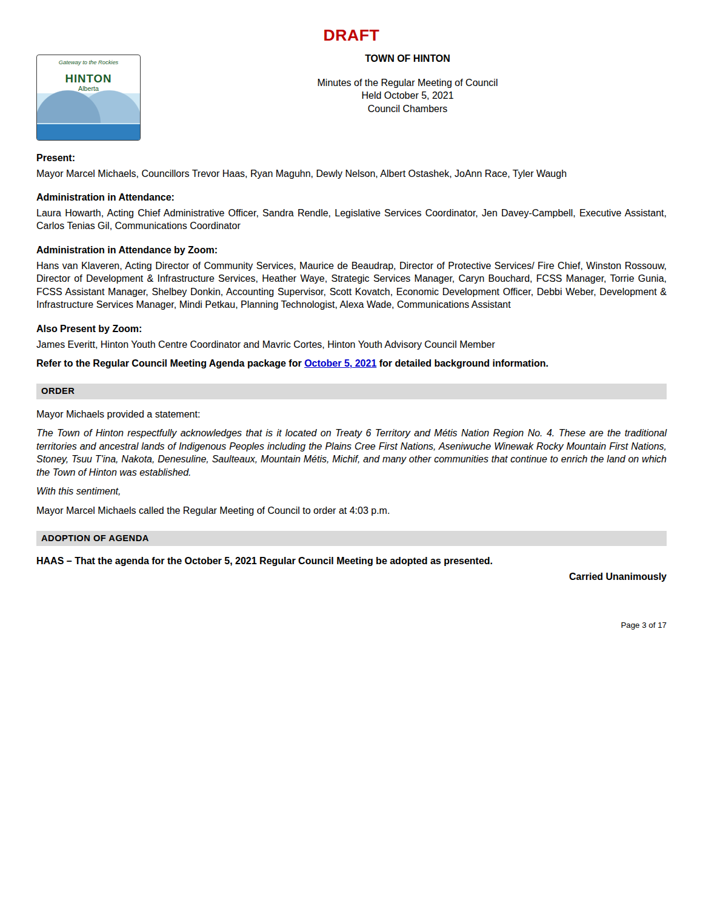DRAFT
Gateway to the Rockies
HINTON
Alberta
TOWN OF HINTON
Minutes of the Regular Meeting of Council
Held October 5, 2021
Council Chambers
Present:
Mayor Marcel Michaels, Councillors Trevor Haas, Ryan Maguhn, Dewly Nelson, Albert Ostashek, JoAnn Race, Tyler Waugh
Administration in Attendance:
Laura Howarth, Acting Chief Administrative Officer, Sandra Rendle, Legislative Services Coordinator, Jen Davey-Campbell, Executive Assistant, Carlos Tenias Gil, Communications Coordinator
Administration in Attendance by Zoom:
Hans van Klaveren, Acting Director of Community Services, Maurice de Beaudrap, Director of Protective Services/ Fire Chief, Winston Rossouw, Director of Development & Infrastructure Services, Heather Waye, Strategic Services Manager, Caryn Bouchard, FCSS Manager, Torrie Gunia, FCSS Assistant Manager, Shelbey Donkin, Accounting Supervisor, Scott Kovatch, Economic Development Officer, Debbi Weber, Development & Infrastructure Services Manager, Mindi Petkau, Planning Technologist, Alexa Wade, Communications Assistant
Also Present by Zoom:
James Everitt, Hinton Youth Centre Coordinator and Mavric Cortes, Hinton Youth Advisory Council Member
Refer to the Regular Council Meeting Agenda package for October 5, 2021 for detailed background information.
ORDER
Mayor Michaels provided a statement:
The Town of Hinton respectfully acknowledges that is it located on Treaty 6 Territory and Métis Nation Region No. 4. These are the traditional territories and ancestral lands of Indigenous Peoples including the Plains Cree First Nations, Aseniwuche Winewak Rocky Mountain First Nations, Stoney, Tsuu T'ina, Nakota, Denesuline, Saulteaux, Mountain Métis, Michif, and many other communities that continue to enrich the land on which the Town of Hinton was established.
With this sentiment,
Mayor Marcel Michaels called the Regular Meeting of Council to order at 4:03 p.m.
ADOPTION OF AGENDA
HAAS – That the agenda for the October 5, 2021 Regular Council Meeting be adopted as presented.
Carried Unanimously
Page 3 of 17